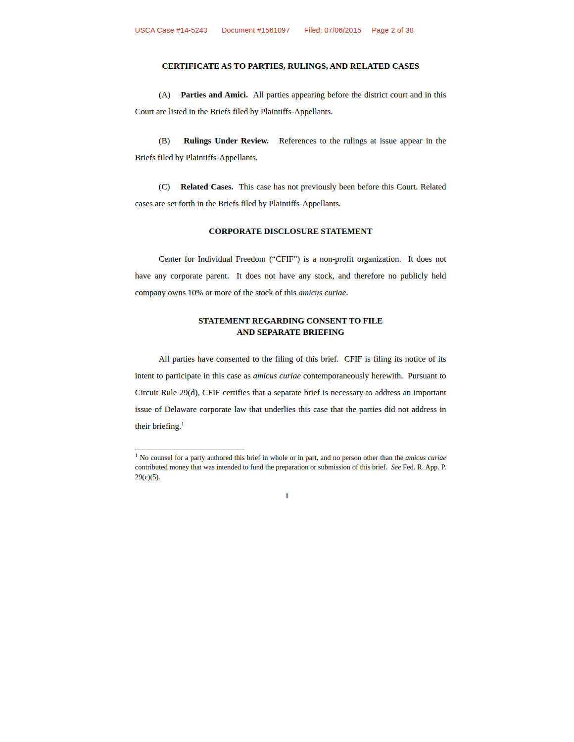USCA Case #14-5243 Document #1561097 Filed: 07/06/2015 Page 2 of 38
CERTIFICATE AS TO PARTIES, RULINGS, AND RELATED CASES
(A) Parties and Amici. All parties appearing before the district court and in this Court are listed in the Briefs filed by Plaintiffs-Appellants.
(B) Rulings Under Review. References to the rulings at issue appear in the Briefs filed by Plaintiffs-Appellants.
(C) Related Cases. This case has not previously been before this Court. Related cases are set forth in the Briefs filed by Plaintiffs-Appellants.
CORPORATE DISCLOSURE STATEMENT
Center for Individual Freedom (“CFIF”) is a non-profit organization. It does not have any corporate parent. It does not have any stock, and therefore no publicly held company owns 10% or more of the stock of this amicus curiae.
STATEMENT REGARDING CONSENT TO FILE
AND SEPARATE BRIEFING
All parties have consented to the filing of this brief. CFIF is filing its notice of its intent to participate in this case as amicus curiae contemporaneously herewith. Pursuant to Circuit Rule 29(d), CFIF certifies that a separate brief is necessary to address an important issue of Delaware corporate law that underlies this case that the parties did not address in their briefing.1
1 No counsel for a party authored this brief in whole or in part, and no person other than the amicus curiae contributed money that was intended to fund the preparation or submission of this brief. See Fed. R. App. P. 29(c)(5).
i